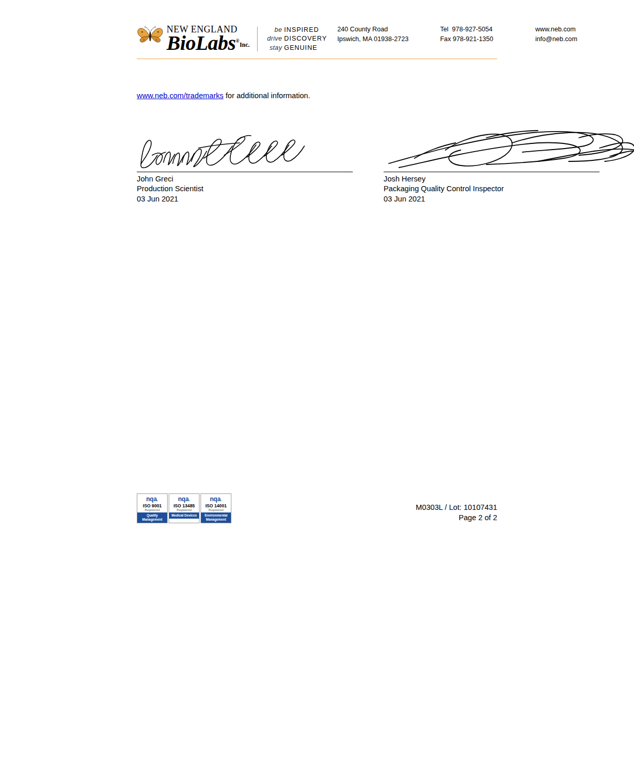NEW ENGLAND BioLabs®Inc.
be INSPIRED
drive DISCOVERY
stay GENUINE
240 County Road
Tel 978-927-5054
www.neb.com
Ipswich, MA 01938-2723
Fax 978-921-1350
info@neb.com
www.neb.com/trademarks for additional information.
John Greci
Production Scientist
03 Jun 2021
Josh Hersey
Packaging Quality Control Inspector
03 Jun 2021
nqa.
ISO 9001
Registered
Quality
Management
nqa.
ISO 13485
Registered
Medical Devices
nqa.
ISO 14001
Registered
Environmental
Management
M0303L / Lot: 10107431
Page 2 of 2